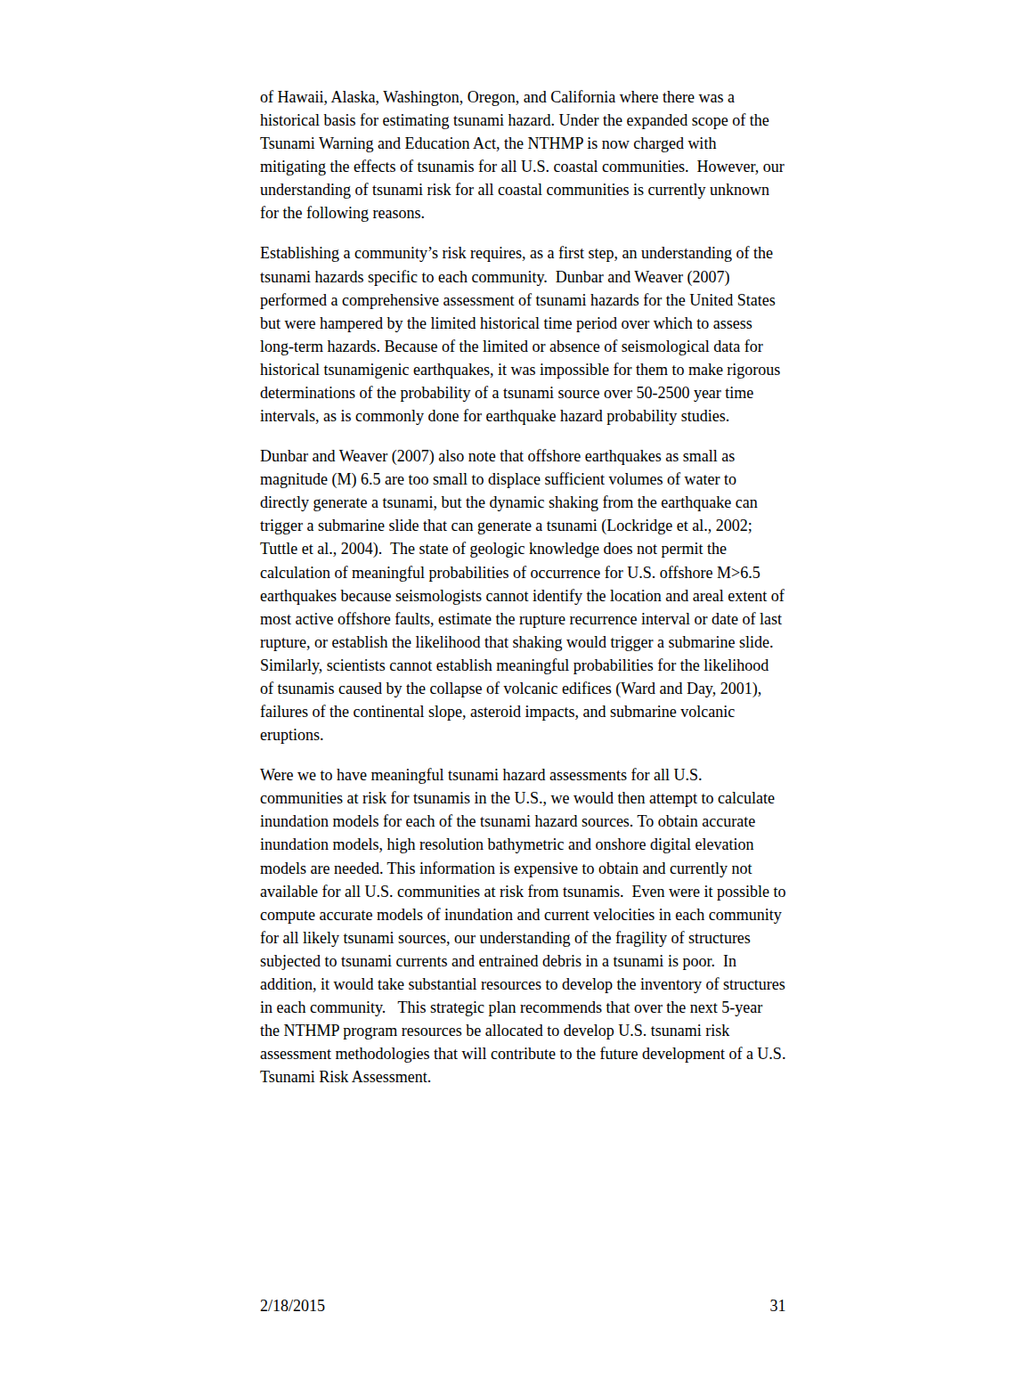of Hawaii, Alaska, Washington, Oregon, and California where there was a historical basis for estimating tsunami hazard. Under the expanded scope of the Tsunami Warning and Education Act, the NTHMP is now charged with mitigating the effects of tsunamis for all U.S. coastal communities. However, our understanding of tsunami risk for all coastal communities is currently unknown for the following reasons.
Establishing a community’s risk requires, as a first step, an understanding of the tsunami hazards specific to each community. Dunbar and Weaver (2007) performed a comprehensive assessment of tsunami hazards for the United States but were hampered by the limited historical time period over which to assess long-term hazards. Because of the limited or absence of seismological data for historical tsunamigenic earthquakes, it was impossible for them to make rigorous determinations of the probability of a tsunami source over 50-2500 year time intervals, as is commonly done for earthquake hazard probability studies.
Dunbar and Weaver (2007) also note that offshore earthquakes as small as magnitude (M) 6.5 are too small to displace sufficient volumes of water to directly generate a tsunami, but the dynamic shaking from the earthquake can trigger a submarine slide that can generate a tsunami (Lockridge et al., 2002; Tuttle et al., 2004). The state of geologic knowledge does not permit the calculation of meaningful probabilities of occurrence for U.S. offshore M>6.5 earthquakes because seismologists cannot identify the location and areal extent of most active offshore faults, estimate the rupture recurrence interval or date of last rupture, or establish the likelihood that shaking would trigger a submarine slide. Similarly, scientists cannot establish meaningful probabilities for the likelihood of tsunamis caused by the collapse of volcanic edifices (Ward and Day, 2001), failures of the continental slope, asteroid impacts, and submarine volcanic eruptions.
Were we to have meaningful tsunami hazard assessments for all U.S. communities at risk for tsunamis in the U.S., we would then attempt to calculate inundation models for each of the tsunami hazard sources. To obtain accurate inundation models, high resolution bathymetric and onshore digital elevation models are needed. This information is expensive to obtain and currently not available for all U.S. communities at risk from tsunamis. Even were it possible to compute accurate models of inundation and current velocities in each community for all likely tsunami sources, our understanding of the fragility of structures subjected to tsunami currents and entrained debris in a tsunami is poor. In addition, it would take substantial resources to develop the inventory of structures in each community. This strategic plan recommends that over the next 5-year the NTHMP program resources be allocated to develop U.S. tsunami risk assessment methodologies that will contribute to the future development of a U.S. Tsunami Risk Assessment.
2/18/2015
31